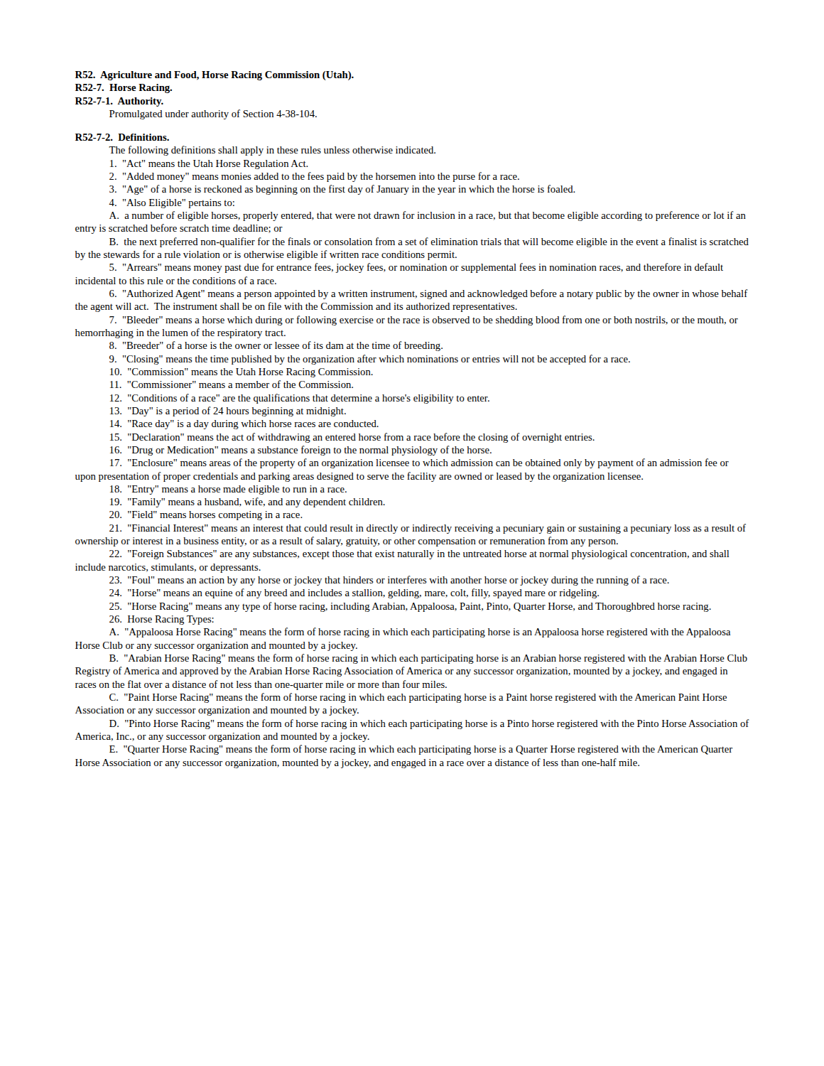R52. Agriculture and Food, Horse Racing Commission (Utah).
R52-7. Horse Racing.
R52-7-1. Authority.
Promulgated under authority of Section 4-38-104.
R52-7-2. Definitions.
The following definitions shall apply in these rules unless otherwise indicated.
1. "Act" means the Utah Horse Regulation Act.
2. "Added money" means monies added to the fees paid by the horsemen into the purse for a race.
3. "Age" of a horse is reckoned as beginning on the first day of January in the year in which the horse is foaled.
4. "Also Eligible" pertains to:
A. a number of eligible horses, properly entered, that were not drawn for inclusion in a race, but that become eligible according to preference or lot if an entry is scratched before scratch time deadline; or
B. the next preferred non-qualifier for the finals or consolation from a set of elimination trials that will become eligible in the event a finalist is scratched by the stewards for a rule violation or is otherwise eligible if written race conditions permit.
5. "Arrears" means money past due for entrance fees, jockey fees, or nomination or supplemental fees in nomination races, and therefore in default incidental to this rule or the conditions of a race.
6. "Authorized Agent" means a person appointed by a written instrument, signed and acknowledged before a notary public by the owner in whose behalf the agent will act. The instrument shall be on file with the Commission and its authorized representatives.
7. "Bleeder" means a horse which during or following exercise or the race is observed to be shedding blood from one or both nostrils, or the mouth, or hemorrhaging in the lumen of the respiratory tract.
8. "Breeder" of a horse is the owner or lessee of its dam at the time of breeding.
9. "Closing" means the time published by the organization after which nominations or entries will not be accepted for a race.
10. "Commission" means the Utah Horse Racing Commission.
11. "Commissioner" means a member of the Commission.
12. "Conditions of a race" are the qualifications that determine a horse's eligibility to enter.
13. "Day" is a period of 24 hours beginning at midnight.
14. "Race day" is a day during which horse races are conducted.
15. "Declaration" means the act of withdrawing an entered horse from a race before the closing of overnight entries.
16. "Drug or Medication" means a substance foreign to the normal physiology of the horse.
17. "Enclosure" means areas of the property of an organization licensee to which admission can be obtained only by payment of an admission fee or upon presentation of proper credentials and parking areas designed to serve the facility are owned or leased by the organization licensee.
18. "Entry" means a horse made eligible to run in a race.
19. "Family" means a husband, wife, and any dependent children.
20. "Field" means horses competing in a race.
21. "Financial Interest" means an interest that could result in directly or indirectly receiving a pecuniary gain or sustaining a pecuniary loss as a result of ownership or interest in a business entity, or as a result of salary, gratuity, or other compensation or remuneration from any person.
22. "Foreign Substances" are any substances, except those that exist naturally in the untreated horse at normal physiological concentration, and shall include narcotics, stimulants, or depressants.
23. "Foul" means an action by any horse or jockey that hinders or interferes with another horse or jockey during the running of a race.
24. "Horse" means an equine of any breed and includes a stallion, gelding, mare, colt, filly, spayed mare or ridgeling.
25. "Horse Racing" means any type of horse racing, including Arabian, Appaloosa, Paint, Pinto, Quarter Horse, and Thoroughbred horse racing.
26. Horse Racing Types:
A. "Appaloosa Horse Racing" means the form of horse racing in which each participating horse is an Appaloosa horse registered with the Appaloosa Horse Club or any successor organization and mounted by a jockey.
B. "Arabian Horse Racing" means the form of horse racing in which each participating horse is an Arabian horse registered with the Arabian Horse Club Registry of America and approved by the Arabian Horse Racing Association of America or any successor organization, mounted by a jockey, and engaged in races on the flat over a distance of not less than one-quarter mile or more than four miles.
C. "Paint Horse Racing" means the form of horse racing in which each participating horse is a Paint horse registered with the American Paint Horse Association or any successor organization and mounted by a jockey.
D. "Pinto Horse Racing" means the form of horse racing in which each participating horse is a Pinto horse registered with the Pinto Horse Association of America, Inc., or any successor organization and mounted by a jockey.
E. "Quarter Horse Racing" means the form of horse racing in which each participating horse is a Quarter Horse registered with the American Quarter Horse Association or any successor organization, mounted by a jockey, and engaged in a race over a distance of less than one-half mile.